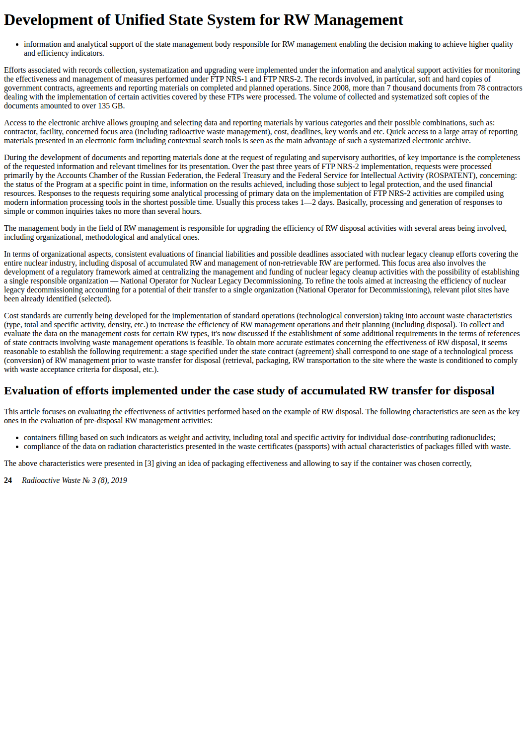Development of Unified State System for RW Management
information and analytical support of the state management body responsible for RW management enabling the decision making to achieve higher quality and efficiency indicators.
Efforts associated with records collection, systematization and upgrading were implemented under the information and analytical support activities for monitoring the effectiveness and management of measures performed under FTP NRS-1 and FTP NRS-2. The records involved, in particular, soft and hard copies of government contracts, agreements and reporting materials on completed and planned operations. Since 2008, more than 7 thousand documents from 78 contractors dealing with the implementation of certain activities covered by these FTPs were processed. The volume of collected and systematized soft copies of the documents amounted to over 135 GB.
Access to the electronic archive allows grouping and selecting data and reporting materials by various categories and their possible combinations, such as: contractor, facility, concerned focus area (including radioactive waste management), cost, deadlines, key words and etc. Quick access to a large array of reporting materials presented in an electronic form including contextual search tools is seen as the main advantage of such a systematized electronic archive.
During the development of documents and reporting materials done at the request of regulating and supervisory authorities, of key importance is the completeness of the requested information and relevant timelines for its presentation. Over the past three years of FTP NRS-2 implementation, requests were processed primarily by the Accounts Chamber of the Russian Federation, the Federal Treasury and the Federal Service for Intellectual Activity (ROSPATENT), concerning: the status of the Program at a specific point in time, information on the results achieved, including those subject to legal protection, and the used financial resources. Responses to the requests requiring some analytical processing of primary data on the implementation of FTP NRS-2 activities are compiled using modern information processing tools in the shortest possible time. Usually this process takes 1—2 days. Basically, processing and generation of responses to simple or common inquiries takes no more than several hours.
The management body in the field of RW management is responsible for upgrading the efficiency of RW disposal activities with several areas being involved, including organizational, methodological and analytical ones.
In terms of organizational aspects, consistent evaluations of financial liabilities and possible deadlines associated with nuclear legacy cleanup efforts covering the entire nuclear industry, including disposal of accumulated RW and management of non-retrievable RW are performed. This focus area also involves the development of a regulatory framework aimed at centralizing the management and funding of nuclear legacy cleanup activities with the possibility of establishing a single responsible organization — National Operator for Nuclear Legacy Decommissioning. To refine the tools aimed at increasing the efficiency of nuclear legacy decommissioning accounting for a potential of their transfer to a single organization (National Operator for Decommissioning), relevant pilot sites have been already identified (selected).
Cost standards are currently being developed for the implementation of standard operations (technological conversion) taking into account waste characteristics (type, total and specific activity, density, etc.) to increase the efficiency of RW management operations and their planning (including disposal). To collect and evaluate the data on the management costs for certain RW types, it's now discussed if the establishment of some additional requirements in the terms of references of state contracts involving waste management operations is feasible. To obtain more accurate estimates concerning the effectiveness of RW disposal, it seems reasonable to establish the following requirement: a stage specified under the state contract (agreement) shall correspond to one stage of a technological process (conversion) of RW management prior to waste transfer for disposal (retrieval, packaging, RW transportation to the site where the waste is conditioned to comply with waste acceptance criteria for disposal, etc.).
Evaluation of efforts implemented under the case study of accumulated RW transfer for disposal
This article focuses on evaluating the effectiveness of activities performed based on the example of RW disposal. The following characteristics are seen as the key ones in the evaluation of pre-disposal RW management activities:
containers filling based on such indicators as weight and activity, including total and specific activity for individual dose-contributing radionuclides;
compliance of the data on radiation characteristics presented in the waste certificates (passports) with actual characteristics of packages filled with waste.
The above characteristics were presented in [3] giving an idea of packaging effectiveness and allowing to say if the container was chosen correctly,
24 Radioactive Waste № 3 (8), 2019